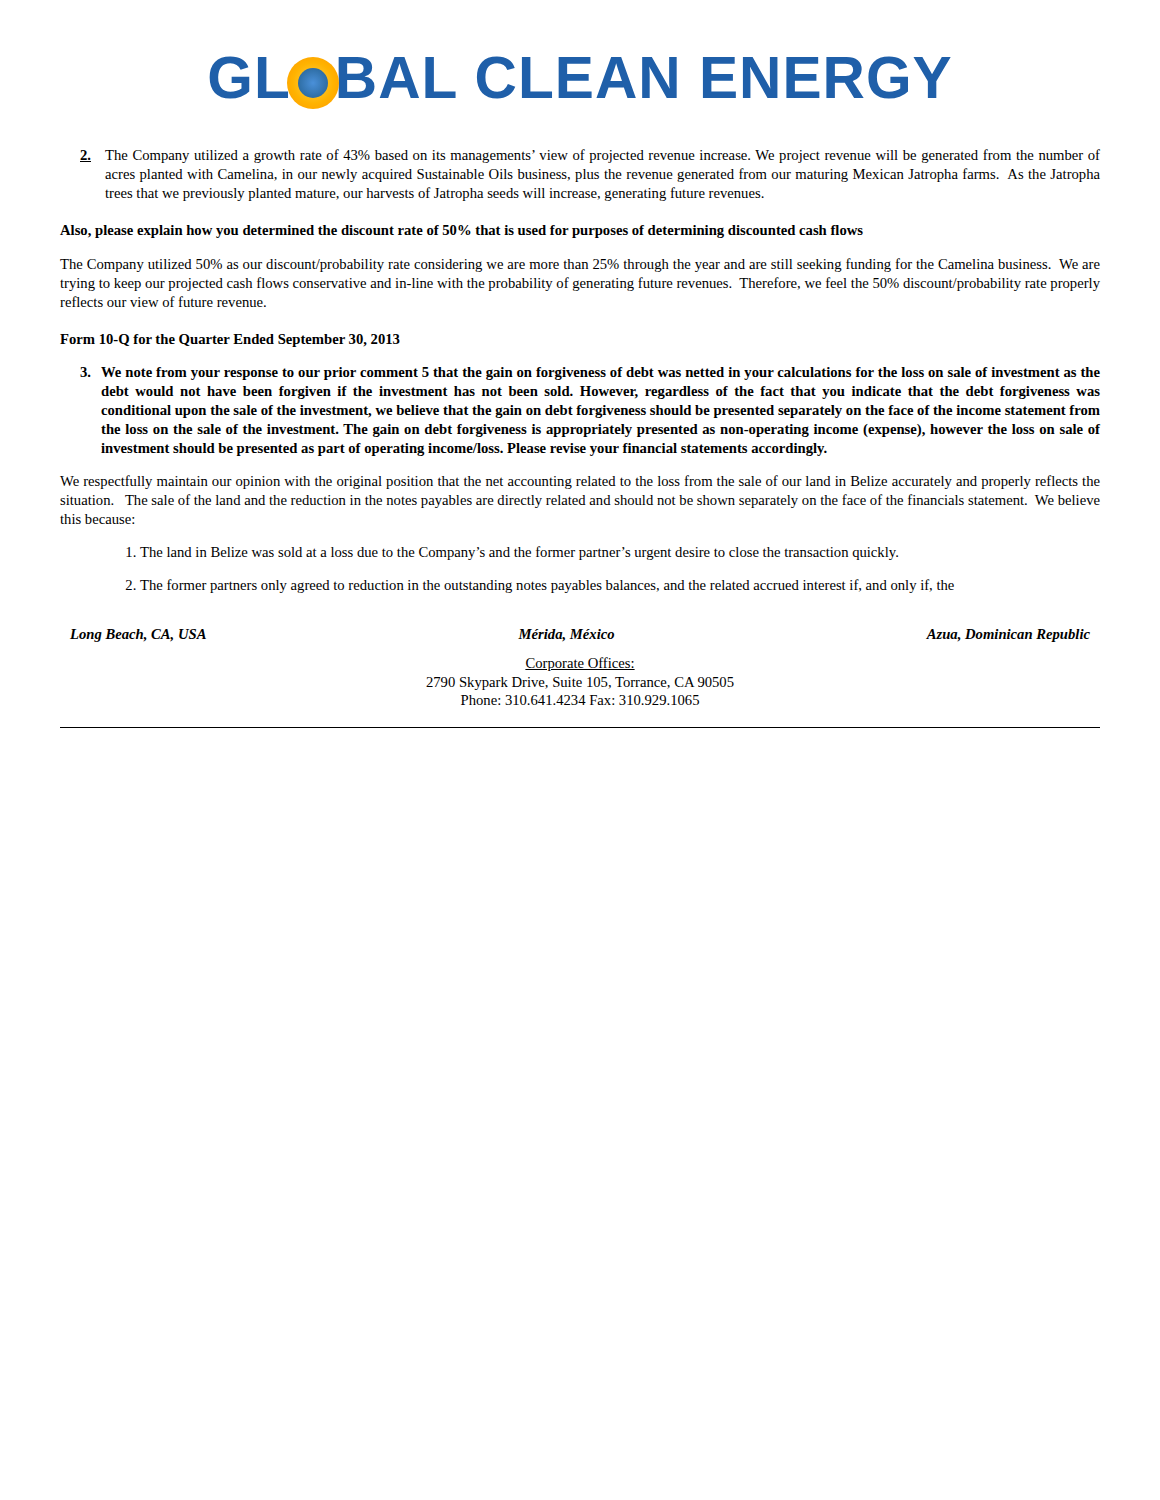GL BAL CLEAN ENERGY
2.
The Company utilized a growth rate of 43% based on its managements’ view of projected revenue increase. We project revenue will be generated from the number of acres planted with Camelina, in our newly acquired Sustainable Oils business, plus the revenue generated from our maturing Mexican Jatropha farms. As the Jatropha trees that we previously planted mature, our harvests of Jatropha seeds will increase, generating future revenues.
Also, please explain how you determined the discount rate of 50% that is used for purposes of determining discounted cash flows
The Company utilized 50% as our discount/probability rate considering we are more than 25% through the year and are still seeking funding for the Camelina business. We are trying to keep our projected cash flows conservative and in-line with the probability of generating future revenues. Therefore, we feel the 50% discount/probability rate properly reflects our view of future revenue.
Form 10-Q for the Quarter Ended September 30, 2013
3.
We note from your response to our prior comment 5 that the gain on forgiveness of debt was netted in your calculations for the loss on sale of investment as the debt would not have been forgiven if the investment has not been sold. However, regardless of the fact that you indicate that the debt forgiveness was conditional upon the sale of the investment, we believe that the gain on debt forgiveness should be presented separately on the face of the income statement from the loss on the sale of the investment. The gain on debt forgiveness is appropriately presented as non-operating income (expense), however the loss on sale of investment should be presented as part of operating income/loss. Please revise your financial statements accordingly.
We respectfully maintain our opinion with the original position that the net accounting related to the loss from the sale of our land in Belize accurately and properly reflects the situation. The sale of the land and the reduction in the notes payables are directly related and should not be shown separately on the face of the financials statement. We believe this because:
The land in Belize was sold at a loss due to the Company’s and the former partner’s urgent desire to close the transaction quickly.
The former partners only agreed to reduction in the outstanding notes payables balances, and the related accrued interest if, and only if, the
Long Beach, CA, USA Mérida, México Azua, Dominican Republic
Corporate Offices:
2790 Skypark Drive, Suite 105, Torrance, CA 90505
Phone: 310.641.4234 Fax: 310.929.1065